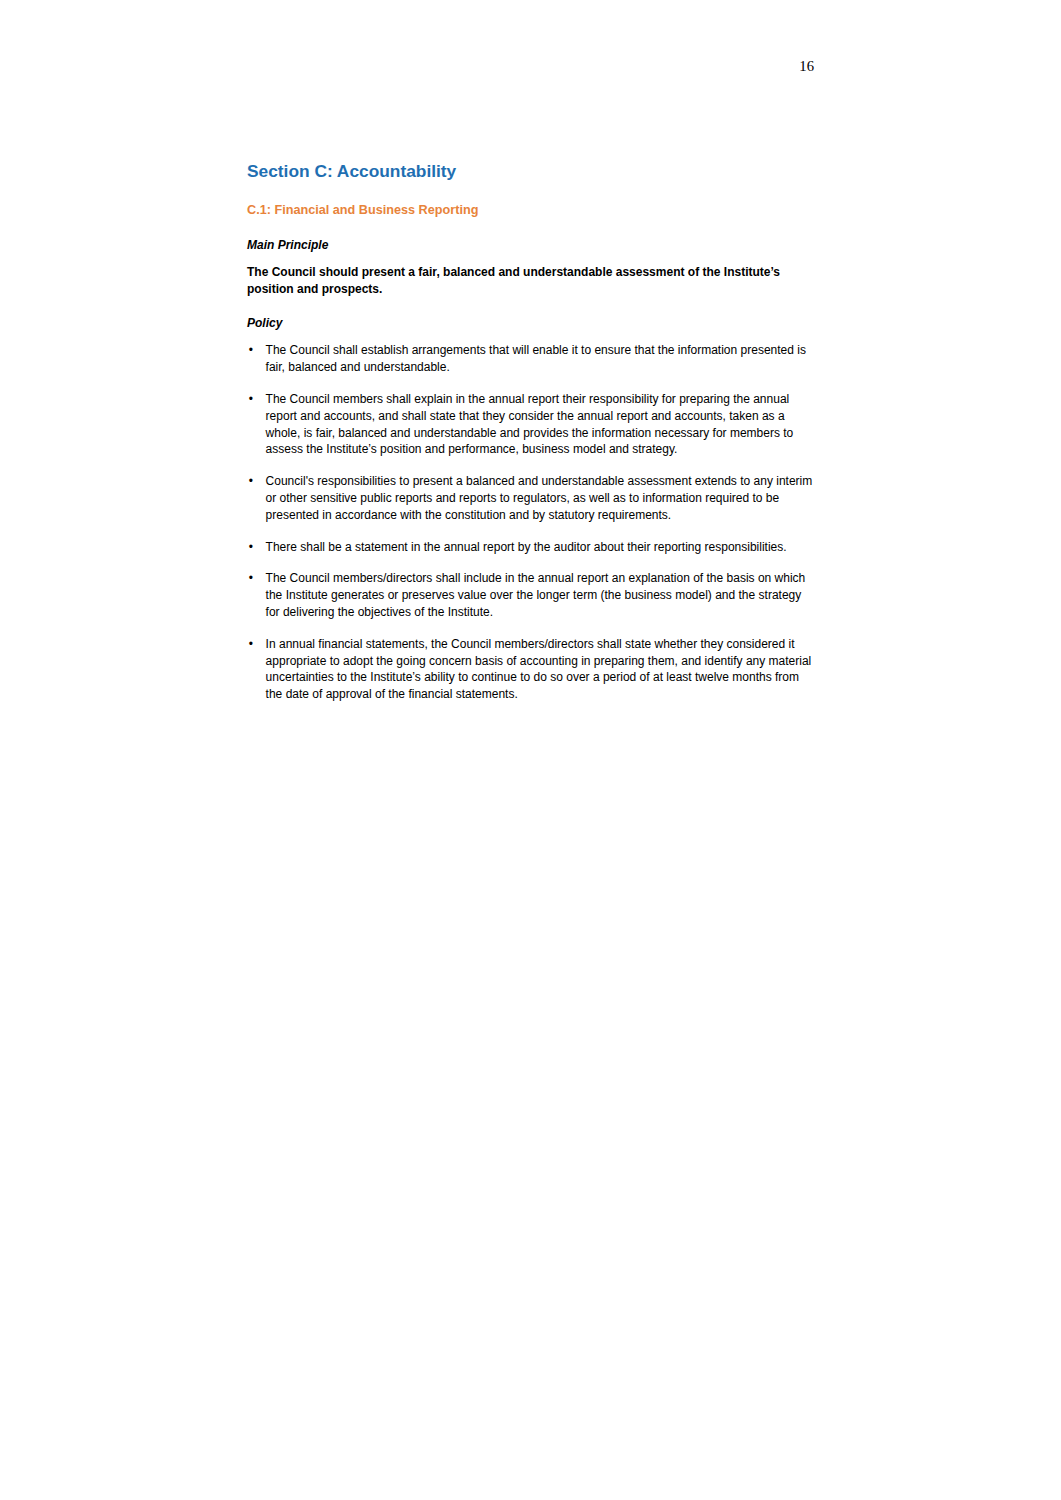16
Section C: Accountability
C.1: Financial and Business Reporting
Main Principle
The Council should present a fair, balanced and understandable assessment of the Institute’s position and prospects.
Policy
The Council shall establish arrangements that will enable it to ensure that the information presented is fair, balanced and understandable.
The Council members shall explain in the annual report their responsibility for preparing the annual report and accounts, and shall state that they consider the annual report and accounts, taken as a whole, is fair, balanced and understandable and provides the information necessary for members to assess the Institute’s position and performance, business model and strategy.
Council's responsibilities to present a balanced and understandable assessment extends to any interim or other sensitive public reports and reports to regulators, as well as to information required to be presented in accordance with the constitution and by statutory requirements.
There shall be a statement in the annual report by the auditor about their reporting responsibilities.
The Council members/directors shall include in the annual report an explanation of the basis on which the Institute generates or preserves value over the longer term (the business model) and the strategy for delivering the objectives of the Institute.
In annual financial statements, the Council members/directors shall state whether they considered it appropriate to adopt the going concern basis of accounting in preparing them, and identify any material uncertainties to the Institute’s ability to continue to do so over a period of at least twelve months from the date of approval of the financial statements.